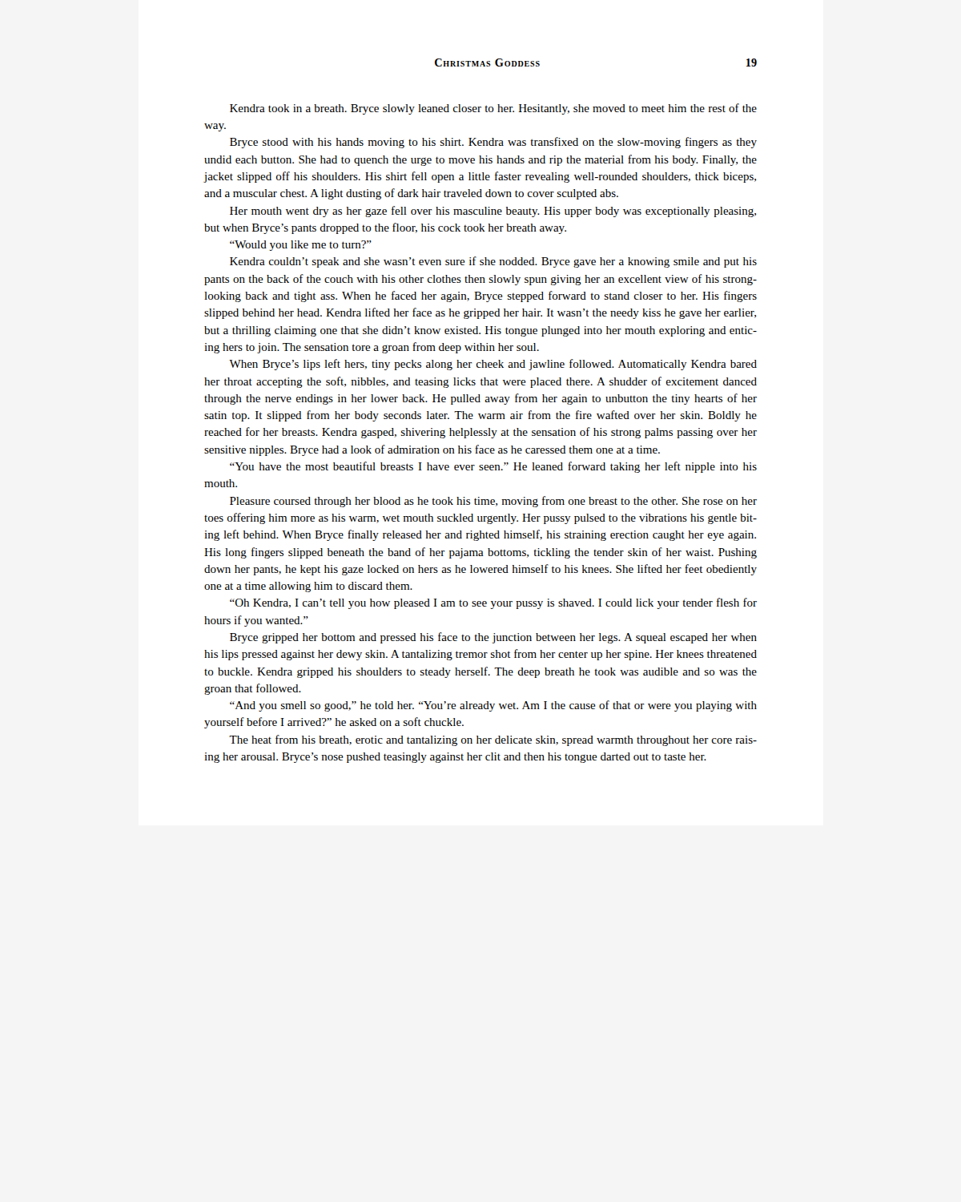Christmas Goddess 19
Kendra took in a breath. Bryce slowly leaned closer to her. Hesitantly, she moved to meet him the rest of the way.
Bryce stood with his hands moving to his shirt. Kendra was transfixed on the slow-moving fingers as they undid each button. She had to quench the urge to move his hands and rip the material from his body. Finally, the jacket slipped off his shoulders. His shirt fell open a little faster revealing well-rounded shoulders, thick biceps, and a muscular chest. A light dusting of dark hair traveled down to cover sculpted abs.
Her mouth went dry as her gaze fell over his masculine beauty. His upper body was exceptionally pleasing, but when Bryce’s pants dropped to the floor, his cock took her breath away.
“Would you like me to turn?”
Kendra couldn’t speak and she wasn’t even sure if she nodded. Bryce gave her a knowing smile and put his pants on the back of the couch with his other clothes then slowly spun giving her an excellent view of his strong-looking back and tight ass. When he faced her again, Bryce stepped forward to stand closer to her. His fingers slipped behind her head. Kendra lifted her face as he gripped her hair. It wasn’t the needy kiss he gave her earlier, but a thrilling claiming one that she didn’t know existed. His tongue plunged into her mouth exploring and enticing hers to join. The sensation tore a groan from deep within her soul.
When Bryce’s lips left hers, tiny pecks along her cheek and jawline followed. Automatically Kendra bared her throat accepting the soft, nibbles, and teasing licks that were placed there. A shudder of excitement danced through the nerve endings in her lower back. He pulled away from her again to unbutton the tiny hearts of her satin top. It slipped from her body seconds later. The warm air from the fire wafted over her skin. Boldly he reached for her breasts. Kendra gasped, shivering helplessly at the sensation of his strong palms passing over her sensitive nipples. Bryce had a look of admiration on his face as he caressed them one at a time.
“You have the most beautiful breasts I have ever seen.” He leaned forward taking her left nipple into his mouth.
Pleasure coursed through her blood as he took his time, moving from one breast to the other. She rose on her toes offering him more as his warm, wet mouth suckled urgently. Her pussy pulsed to the vibrations his gentle biting left behind. When Bryce finally released her and righted himself, his straining erection caught her eye again. His long fingers slipped beneath the band of her pajama bottoms, tickling the tender skin of her waist. Pushing down her pants, he kept his gaze locked on hers as he lowered himself to his knees. She lifted her feet obediently one at a time allowing him to discard them.
“Oh Kendra, I can’t tell you how pleased I am to see your pussy is shaved. I could lick your tender flesh for hours if you wanted.”
Bryce gripped her bottom and pressed his face to the junction between her legs. A squeal escaped her when his lips pressed against her dewy skin. A tantalizing tremor shot from her center up her spine. Her knees threatened to buckle. Kendra gripped his shoulders to steady herself. The deep breath he took was audible and so was the groan that followed.
“And you smell so good,” he told her. “You’re already wet. Am I the cause of that or were you playing with yourself before I arrived?” he asked on a soft chuckle.
The heat from his breath, erotic and tantalizing on her delicate skin, spread warmth throughout her core raising her arousal. Bryce’s nose pushed teasingly against her clit and then his tongue darted out to taste her.